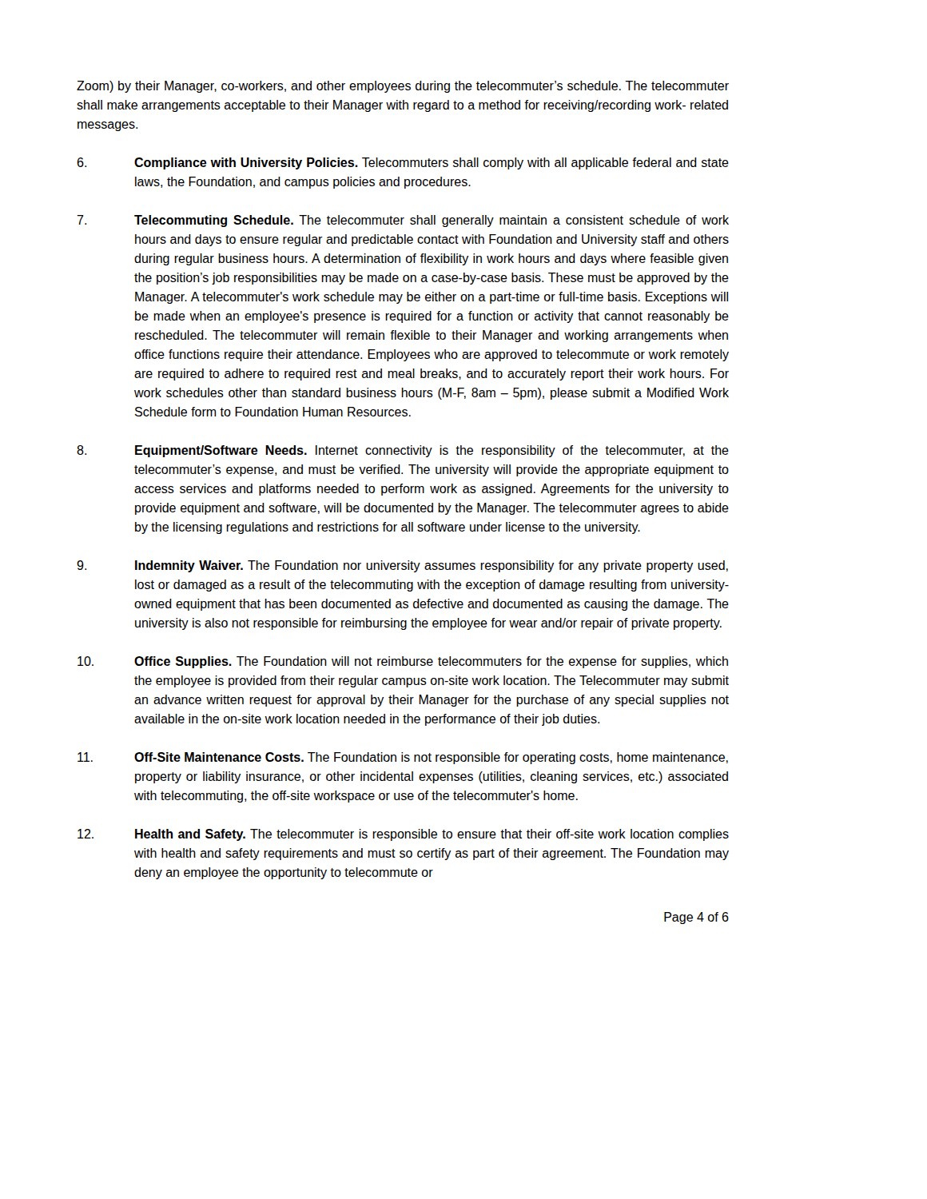Zoom) by their Manager, co-workers, and other employees during the telecommuter’s schedule. The telecommuter shall make arrangements acceptable to their Manager with regard to a method for receiving/recording work- related messages.
Compliance with University Policies. Telecommuters shall comply with all applicable federal and state laws, the Foundation, and campus policies and procedures.
Telecommuting Schedule. The telecommuter shall generally maintain a consistent schedule of work hours and days to ensure regular and predictable contact with Foundation and University staff and others during regular business hours. A determination of flexibility in work hours and days where feasible given the position’s job responsibilities may be made on a case-by-case basis. These must be approved by the Manager. A telecommuter's work schedule may be either on a part-time or full-time basis. Exceptions will be made when an employee's presence is required for a function or activity that cannot reasonably be rescheduled. The telecommuter will remain flexible to their Manager and working arrangements when office functions require their attendance. Employees who are approved to telecommute or work remotely are required to adhere to required rest and meal breaks, and to accurately report their work hours. For work schedules other than standard business hours (M-F, 8am – 5pm), please submit a Modified Work Schedule form to Foundation Human Resources.
Equipment/Software Needs. Internet connectivity is the responsibility of the telecommuter, at the telecommuter’s expense, and must be verified. The university will provide the appropriate equipment to access services and platforms needed to perform work as assigned. Agreements for the university to provide equipment and software, will be documented by the Manager. The telecommuter agrees to abide by the licensing regulations and restrictions for all software under license to the university.
Indemnity Waiver. The Foundation nor university assumes responsibility for any private property used, lost or damaged as a result of the telecommuting with the exception of damage resulting from university-owned equipment that has been documented as defective and documented as causing the damage. The university is also not responsible for reimbursing the employee for wear and/or repair of private property.
Office Supplies. The Foundation will not reimburse telecommuters for the expense for supplies, which the employee is provided from their regular campus on-site work location. The Telecommuter may submit an advance written request for approval by their Manager for the purchase of any special supplies not available in the on-site work location needed in the performance of their job duties.
Off-Site Maintenance Costs. The Foundation is not responsible for operating costs, home maintenance, property or liability insurance, or other incidental expenses (utilities, cleaning services, etc.) associated with telecommuting, the off-site workspace or use of the telecommuter's home.
Health and Safety. The telecommuter is responsible to ensure that their off-site work location complies with health and safety requirements and must so certify as part of their agreement. The Foundation may deny an employee the opportunity to telecommute or
Page 4 of 6